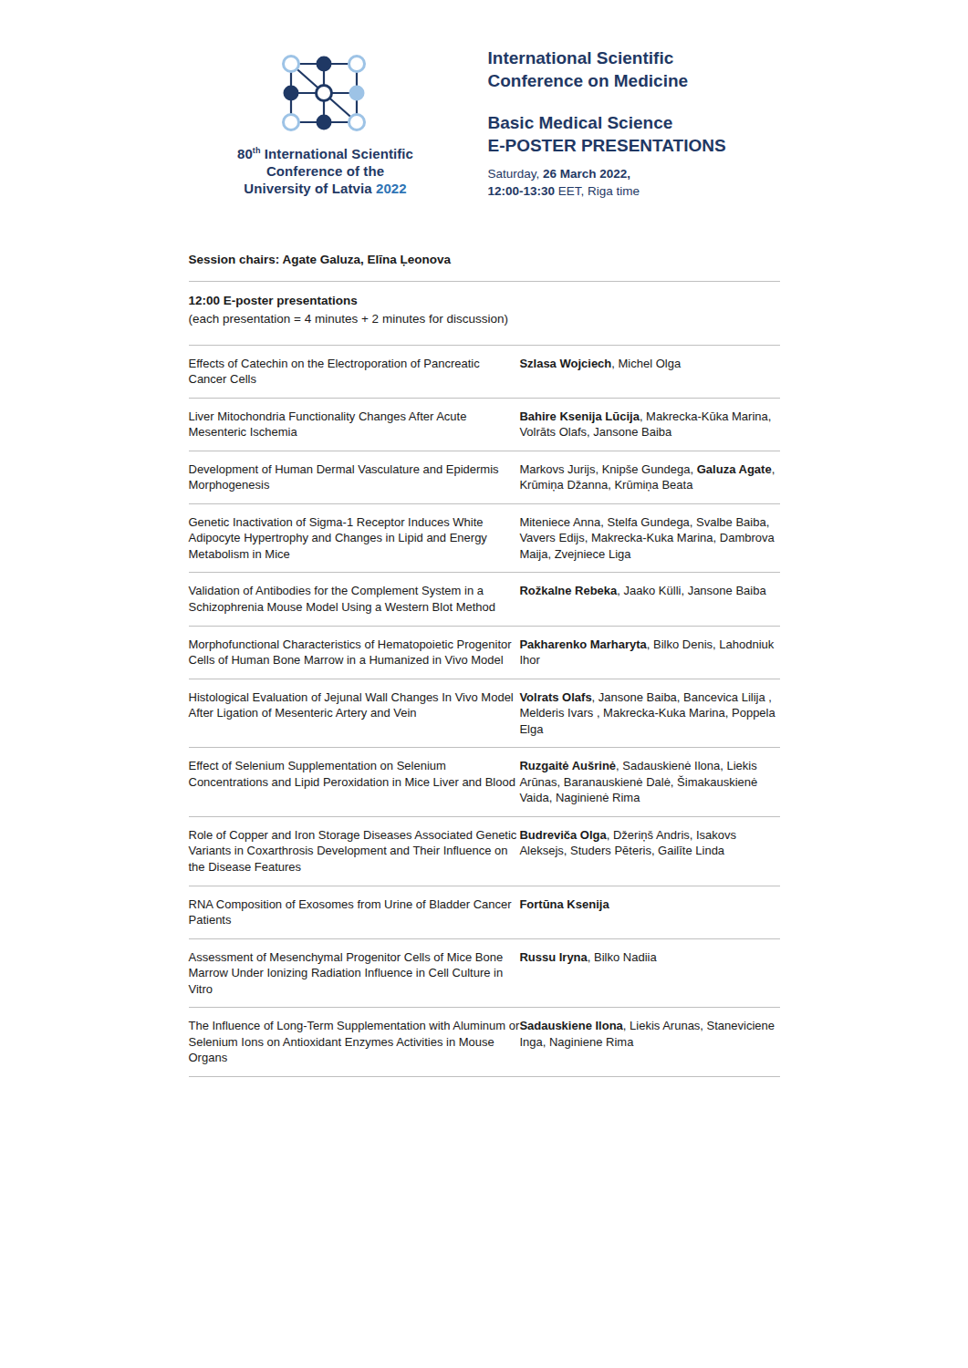80th International Scientific
Conference of the
University of Latvia 2022
International Scientific
Conference on Medicine
Basic Medical Science E-POSTER PRESENTATIONS
Saturday, 26 March 2022,
12:00-13:30 EET, Riga time
Session chairs: Agate Galuza, Elīna Ļeonova
12:00 E-poster presentations
(each presentation = 4 minutes + 2 minutes for discussion)
| Effects of Catechin on the Electroporation of Pancreatic Cancer Cells | Szlasa Wojciech , Michel Olga |
| Liver Mitochondria Functionality Changes After Acute Mesenteric Ischemia | Bahire Ksenija Lūcija , Makrecka-Kūka Marina, Volrāts Olafs, Jansone Baiba |
| Development of Human Dermal Vasculature and Epidermis Morphogenesis | Markovs Jurijs, Knipše Gundega, Galuza Agate , Krūmiņa Džanna, Krūmiņa Beata |
| Genetic Inactivation of Sigma-1 Receptor Induces White Adipocyte Hypertrophy and Changes in Lipid and Energy Metabolism in Mice | Miteniece Anna, Stelfa Gundega, Svalbe Baiba, Vavers Edijs, Makrecka-Kuka Marina, Dambrova Maija, Zvejniece Liga |
| Validation of Antibodies for the Complement System in a Schizophrenia Mouse Model Using a Western Blot Method | Rožkalne Rebeka , Jaako Külli, Jansone Baiba |
| Morphofunctional Characteristics of Hematopoietic Progenitor Cells of Human Bone Marrow in a Humanized in Vivo Model | Pakharenko Marharyta , Bilko Denis, Lahodniuk Ihor |
| Histological Evaluation of Jejunal Wall Changes In Vivo Model After Ligation of Mesenteric Artery and Vein | Volrats Olafs , Jansone Baiba, Bancevica Lilija , Melderis Ivars , Makrecka-Kuka Marina, Poppela Elga |
| Effect of Selenium Supplementation on Selenium Concentrations and Lipid Peroxidation in Mice Liver and Blood | Ruzgaitė Aušrinė , Sadauskienė Ilona, Liekis Arūnas, Baranauskienė Dalė, Šimakauskienė Vaida, Naginienė Rima |
| Role of Copper and Iron Storage Diseases Associated Genetic Variants in Coxarthrosis Development and Their Influence on the Disease Features | Budreviča Olga , Džeriņš Andris, Isakovs Aleksejs, Studers Pēteris, Gailīte Linda |
| RNA Composition of Exosomes from Urine of Bladder Cancer Patients | Fortūna Ksenija |
| Assessment of Mesenchymal Progenitor Cells of Mice Bone Marrow Under Ionizing Radiation Influence in Cell Culture in Vitro | Russu Iryna , Bilko Nadiia |
| The Influence of Long-Term Supplementation with Aluminum or Selenium Ions on Antioxidant Enzymes Activities in Mouse Organs | Sadauskiene Ilona , Liekis Arunas, Staneviciene Inga, Naginiene Rima |